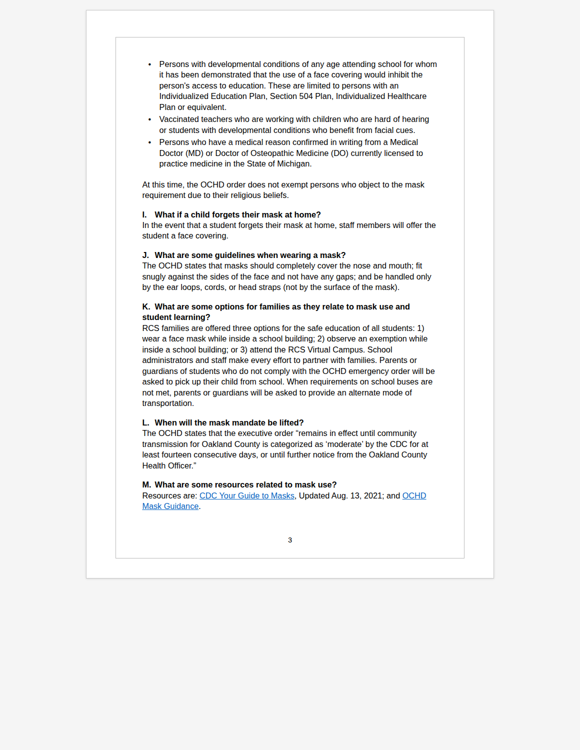Persons with developmental conditions of any age attending school for whom it has been demonstrated that the use of a face covering would inhibit the person's access to education. These are limited to persons with an Individualized Education Plan, Section 504 Plan, Individualized Healthcare Plan or equivalent.
Vaccinated teachers who are working with children who are hard of hearing or students with developmental conditions who benefit from facial cues.
Persons who have a medical reason confirmed in writing from a Medical Doctor (MD) or Doctor of Osteopathic Medicine (DO) currently licensed to practice medicine in the State of Michigan.
At this time, the OCHD order does not exempt persons who object to the mask requirement due to their religious beliefs.
I. What if a child forgets their mask at home?
In the event that a student forgets their mask at home, staff members will offer the student a face covering.
J. What are some guidelines when wearing a mask?
The OCHD states that masks should completely cover the nose and mouth; fit snugly against the sides of the face and not have any gaps; and be handled only by the ear loops, cords, or head straps (not by the surface of the mask).
K. What are some options for families as they relate to mask use and student learning?
RCS families are offered three options for the safe education of all students: 1) wear a face mask while inside a school building; 2) observe an exemption while inside a school building; or 3) attend the RCS Virtual Campus. School administrators and staff make every effort to partner with families. Parents or guardians of students who do not comply with the OCHD emergency order will be asked to pick up their child from school. When requirements on school buses are not met, parents or guardians will be asked to provide an alternate mode of transportation.
L. When will the mask mandate be lifted?
The OCHD states that the executive order “remains in effect until community transmission for Oakland County is categorized as ‘moderate’ by the CDC for at least fourteen consecutive days, or until further notice from the Oakland County Health Officer.”
M. What are some resources related to mask use?
Resources are: CDC Your Guide to Masks, Updated Aug. 13, 2021; and OCHD Mask Guidance.
3